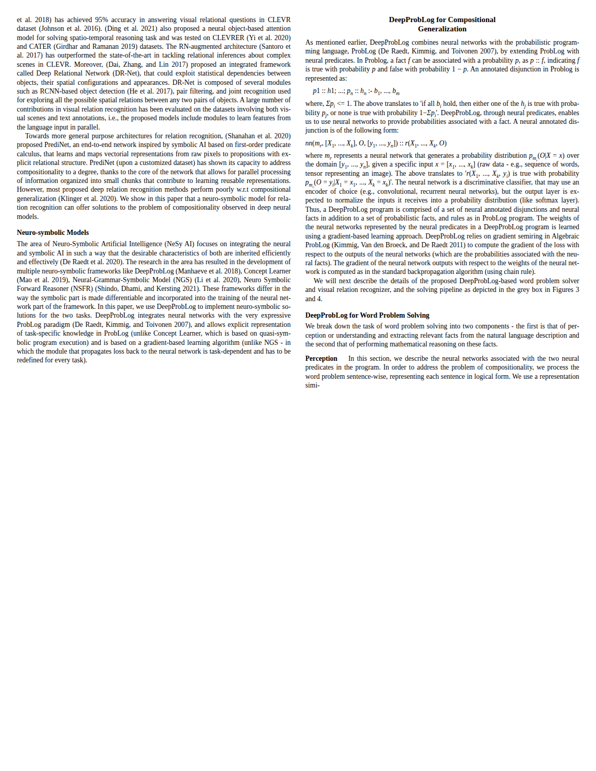et al. 2018) has achieved 95% accuracy in answering visual relational questions in CLEVR dataset (Johnson et al. 2016). (Ding et al. 2021) also proposed a neural object-based attention model for solving spatio-temporal reasoning task and was tested on CLEVRER (Yi et al. 2020) and CATER (Girdhar and Ramanan 2019) datasets. The RN-augmented architecture (Santoro et al. 2017) has outperformed the state-of-the-art in tackling relational inferences about complex scenes in CLEVR. Moreover, (Dai, Zhang, and Lin 2017) proposed an integrated framework called Deep Relational Network (DR-Net), that could exploit statistical dependencies between objects, their spatial configurations and appearances. DR-Net is composed of several modules such as RCNN-based object detection (He et al. 2017), pair filtering, and joint recognition used for exploring all the possible spatial relations between any two pairs of objects. A large number of contributions in visual relation recognition has been evaluated on the datasets involving both visual scenes and text annotations, i.e., the proposed models include modules to learn features from the language input in parallel.
Towards more general purpose architectures for relation recognition, (Shanahan et al. 2020) proposed PrediNet, an end-to-end network inspired by symbolic AI based on first-order predicate calculus, that learns and maps vectorial representations from raw pixels to propositions with explicit relational structure. PrediNet (upon a customized dataset) has shown its capacity to address compositionality to a degree, thanks to the core of the network that allows for parallel processing of information organized into small chunks that contribute to learning reusable representations. However, most proposed deep relation recognition methods perform poorly w.r.t compositional generalization (Klinger et al. 2020). We show in this paper that a neuro-symbolic model for relation recognition can offer solutions to the problem of compositionality observed in deep neural models.
Neuro-symbolic Models
The area of Neuro-Symbolic Artificial Intelligence (NeSy AI) focuses on integrating the neural and symbolic AI in such a way that the desirable characteristics of both are inherited efficiently and effectively (De Raedt et al. 2020). The research in the area has resulted in the development of multiple neuro-symbolic frameworks like DeepProbLog (Manhaeve et al. 2018), Concept Learner (Mao et al. 2019), Neural-Grammar-Symbolic Model (NGS) (Li et al. 2020), Neuro Symbolic Forward Reasoner (NSFR) (Shindo, Dhami, and Kersting 2021). These frameworks differ in the way the symbolic part is made differentiable and incorporated into the training of the neural network part of the framework. In this paper, we use DeepProbLog to implement neuro-symbolic solutions for the two tasks. DeepProbLog integrates neural networks with the very expressive ProbLog paradigm (De Raedt, Kimmig, and Toivonen 2007), and allows explicit representation of task-specific knowledge in ProbLog (unlike Concept Learner, which is based on quasi-symbolic program execution) and is based on a gradient-based learning algorithm (unlike NGS - in which the module that propagates loss back to the neural network is task-dependent and has to be redefined for every task).
DeepProbLog for Compositional
Generalization
As mentioned earlier, DeepProbLog combines neural networks with the probabilistic programming language, ProbLog (De Raedt, Kimmig, and Toivonen 2007), by extending ProbLog with neural predicates. In Problog, a fact f can be associated with a probability p, as p :: f, indicating f is true with probability p and false with probability 1 − p. An annotated disjunction in Problog is represented as:
p1 :: h1; ...; pn :: hn :- b1, ..., bm
where, Σpi <= 1. The above translates to 'if all bi hold, then either one of the hj is true with probability pj, or none is true with probability 1−Σpi'. DeepProbLog, through neural predicates, enables us to use neural networks to provide probabilities associated with a fact. A neural annotated disjunction is of the following form:
nn(mr, [X1, ..., Xk], O, [y1, ..., yn]) :: r(X1, ..., Xk, O)
where mr represents a neural network that generates a probability distribution pmr(O|X = x) over the domain [y1, ..., yn], given a specific input x = [x1, ..., xk] (raw data - e.g., sequence of words, tensor representing an image). The above translates to 'r(X1, ..., Xk, yi) is true with probability pmr(O = yi|X1 = x1, ..., Xk = xk)'. The neural network is a discriminative classifier, that may use an encoder of choice (e.g., convolutional, recurrent neural networks), but the output layer is expected to normalize the inputs it receives into a probability distribution (like softmax layer). Thus, a DeepProbLog program is comprised of a set of neural annotated disjunctions and neural facts in addition to a set of probabilistic facts, and rules as in ProbLog program. The weights of the neural networks represented by the neural predicates in a DeepProbLog program is learned using a gradient-based learning approach. DeepProbLog relies on gradient semiring in Algebraic ProbLog (Kimmig, Van den Broeck, and De Raedt 2011) to compute the gradient of the loss with respect to the outputs of the neural networks (which are the probabilities associated with the neural facts). The gradient of the neural network outputs with respect to the weights of the neural network is computed as in the standard backpropagation algorithm (using chain rule).
We will next describe the details of the proposed DeepProbLog-based word problem solver and visual relation recognizer, and the solving pipeline as depicted in the grey box in Figures 3 and 4.
DeepProbLog for Word Problem Solving
We break down the task of word problem solving into two components - the first is that of perception or understanding and extracting relevant facts from the natural language description and the second that of performing mathematical reasoning on these facts.
Perception In this section, we describe the neural networks associated with the two neural predicates in the program. In order to address the problem of compositionality, we process the word problem sentence-wise, representing each sentence in logical form. We use a representation simi-